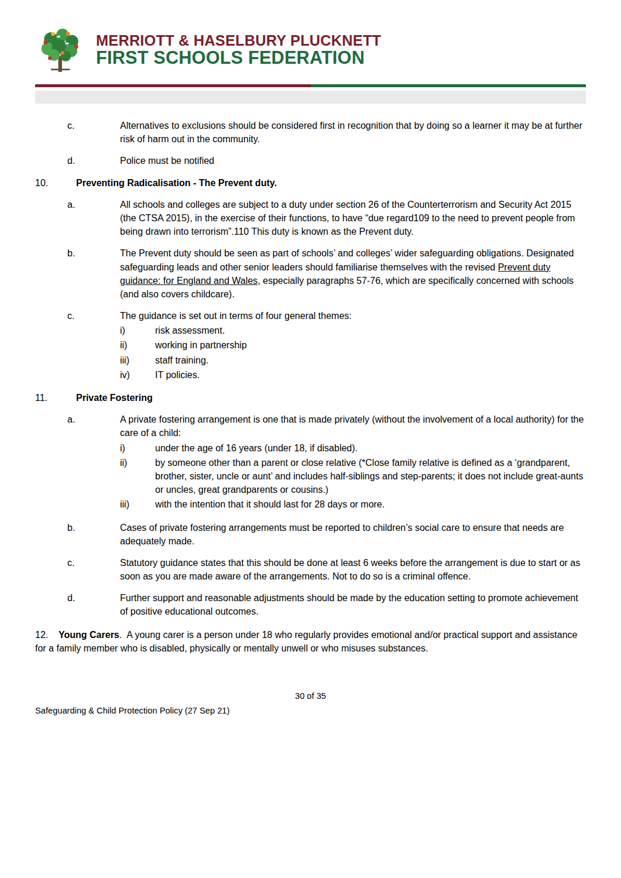MERRIOTT & HASELBURY PLUCKNETT
FIRST SCHOOLS FEDERATION
c.
Alternatives to exclusions should be considered first in recognition that by doing so a learner it may be at further risk of harm out in the community.
d.
Police must be notified
10.
Preventing Radicalisation - The Prevent duty.
a.
All schools and colleges are subject to a duty under section 26 of the Counterterrorism and Security Act 2015 (the CTSA 2015), in the exercise of their functions, to have “due regard109 to the need to prevent people from being drawn into terrorism”.110 This duty is known as the Prevent duty.
b.
The Prevent duty should be seen as part of schools’ and colleges’ wider safeguarding obligations. Designated safeguarding leads and other senior leaders should familiarise themselves with the revised Prevent duty guidance: for England and Wales, especially paragraphs 57-76, which are specifically concerned with schools (and also covers childcare).
c.
The guidance is set out in terms of four general themes:
i)
risk assessment.
ii)
working in partnership
iii)
staff training.
iv)
IT policies.
11.
Private Fostering
a.
A private fostering arrangement is one that is made privately (without the involvement of a local authority) for the care of a child:
i)
under the age of 16 years (under 18, if disabled).
ii)
by someone other than a parent or close relative (*Close family relative is defined as a ‘grandparent, brother, sister, uncle or aunt’ and includes half-siblings and step-parents; it does not include great-aunts or uncles, great grandparents or cousins.)
iii)
with the intention that it should last for 28 days or more.
b.
Cases of private fostering arrangements must be reported to children’s social care to ensure that needs are adequately made.
c.
Statutory guidance states that this should be done at least 6 weeks before the arrangement is due to start or as soon as you are made aware of the arrangements. Not to do so is a criminal offence.
d.
Further support and reasonable adjustments should be made by the education setting to promote achievement of positive educational outcomes.
12. Young Carers. A young carer is a person under 18 who regularly provides emotional and/or practical support and assistance for a family member who is disabled, physically or mentally unwell or who misuses substances.
30 of 35
Safeguarding & Child Protection Policy (27 Sep 21)